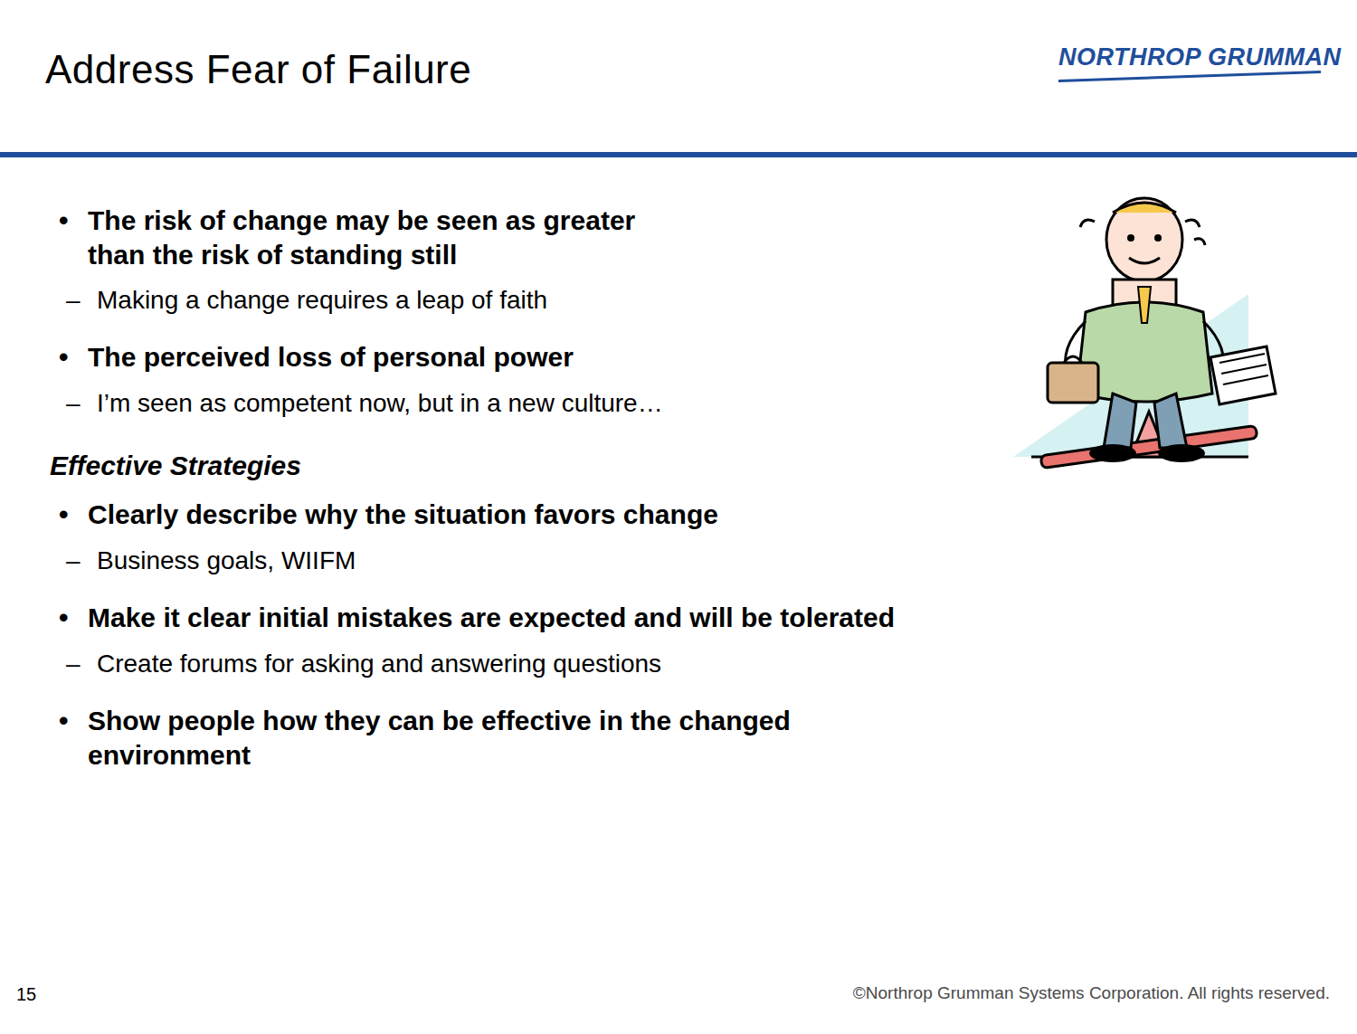Address Fear of Failure
NORTHROP GRUMMAN
The risk of change may be seen as greater
than the risk of standing still
Making a change requires a leap of faith
The perceived loss of personal power
I’m seen as competent now, but in a new culture…
Effective Strategies
Clearly describe why the situation favors change
Business goals, WIIFM
Make it clear initial mistakes are expected and will be tolerated
Create forums for asking and answering questions
Show people how they can be effective in the changed
environment
15
©Northrop Grumman Systems Corporation. All rights reserved.